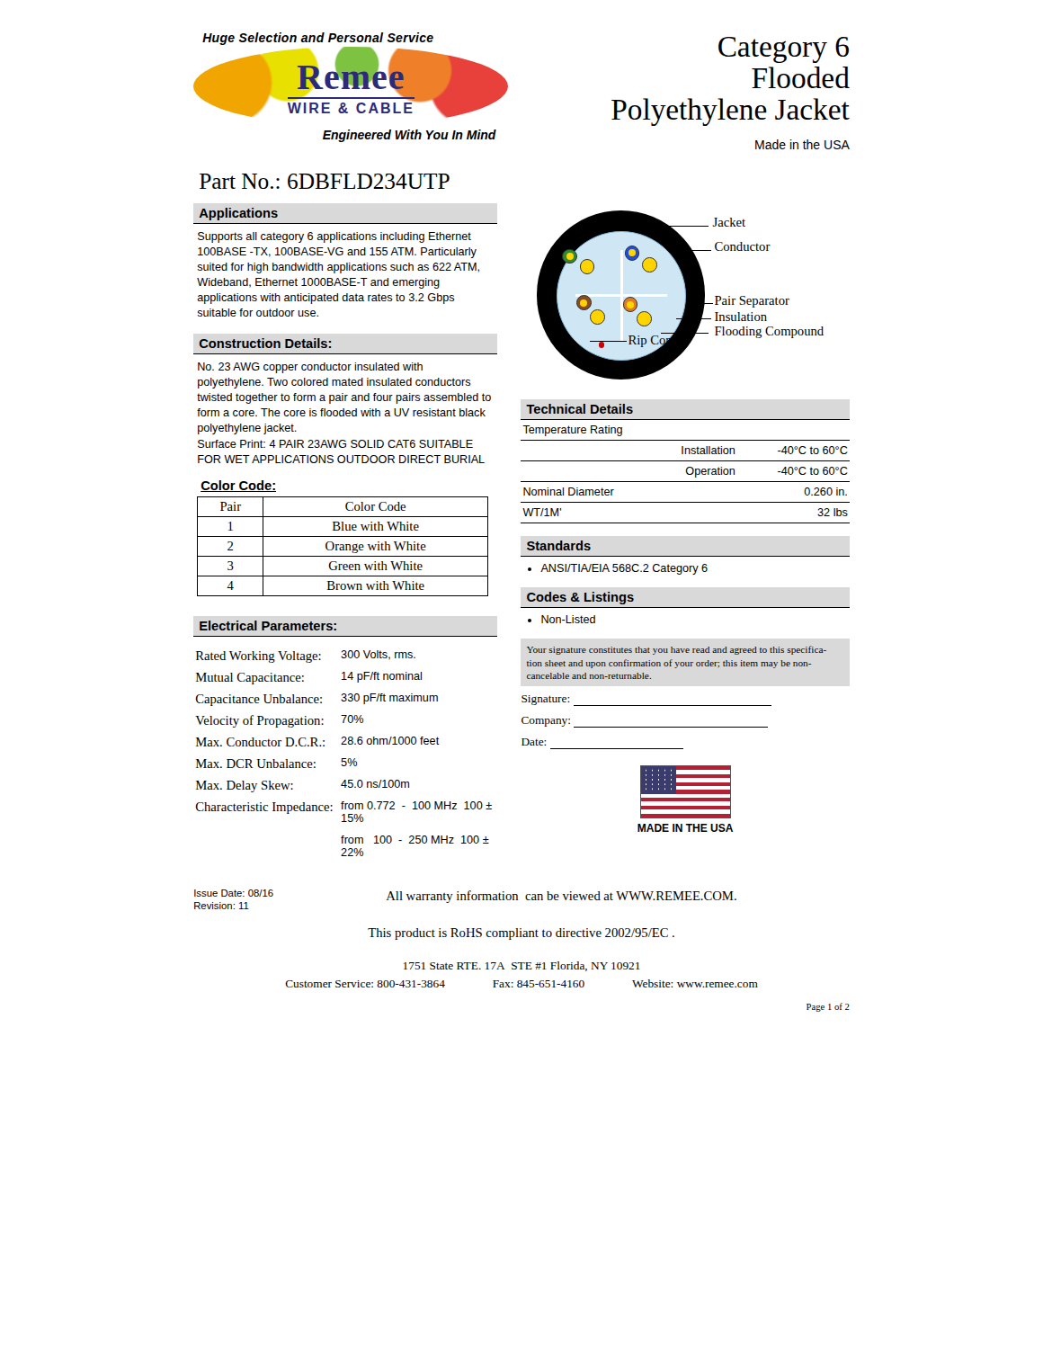Huge Selection and Personal Service
Remee
WIRE & CABLE
Engineered With You In Mind
Category 6
Flooded
Polyethylene Jacket
Made in the USA
Part No.: 6DBFLD234UTP
Applications
Supports all category 6 applications including Ethernet 100BASE -TX, 100BASE-VG and 155 ATM. Particularly suited for high bandwidth applications such as 622 ATM, Wideband, Ethernet 1000BASE-T and emerging applications with anticipated data rates to 3.2 Gbps suitable for outdoor use.
Construction Details:
No. 23 AWG copper conductor insulated with polyethylene. Two colored mated insulated conductors twisted together to form a pair and four pairs assembled to form a core. The core is flooded with a UV resistant black polyethylene jacket.
Surface Print: 4 PAIR 23AWG SOLID CAT6 SUITABLE FOR WET APPLICATIONS OUTDOOR DIRECT BURIAL
Color Code:
| Pair | Color Code |
| --- | --- |
| 1 | Blue with White |
| 2 | Orange with White |
| 3 | Green with White |
| 4 | Brown with White |
Electrical Parameters:
| Rated Working Voltage: | 300 Volts, rms. |
| Mutual Capacitance: | 14 pF/ft nominal |
| Capacitance Unbalance: | 330 pF/ft maximum |
| Velocity of Propagation: | 70% |
| Max. Conductor D.C.R.: | 28.6 ohm/1000 feet |
| Max. DCR Unbalance: | 5% |
| Max. Delay Skew: | 45.0 ns/100m |
| Characteristic Impedance: | from 0.772 - 100 MHz 100 ± 15% |
| | from 100 - 250 MHz 100 ± 22% |
Jacket
Conductor
Pair Separator
Insulation
Flooding Compound
Rip Cord
Technical Details
| Temperature Rating |
| | Installation | -40°C to 60°C |
| | Operation | -40°C to 60°C |
| Nominal Diameter | 0.260 in. |
| WT/1M' | 32 lbs |
Standards
ANSI/TIA/EIA 568C.2 Category 6
Codes & Listings
Non-Listed
Your signature constitutes that you have read and agreed to this specifica- tion sheet and upon confirmation of your order; this item may be non- cancelable and non-returnable.
Signature:
Company:
Date:
MADE IN THE USA
Issue Date: 08/16
Revision: 11
All warranty information can be viewed at WWW.REMEE.COM.
This product is RoHS compliant to directive 2002/95/EC .
1751 State RTE. 17A STE #1 Florida, NY 10921
Customer Service: 800-431-3864 Fax: 845-651-4160 Website: www.remee.com
Page 1 of 2